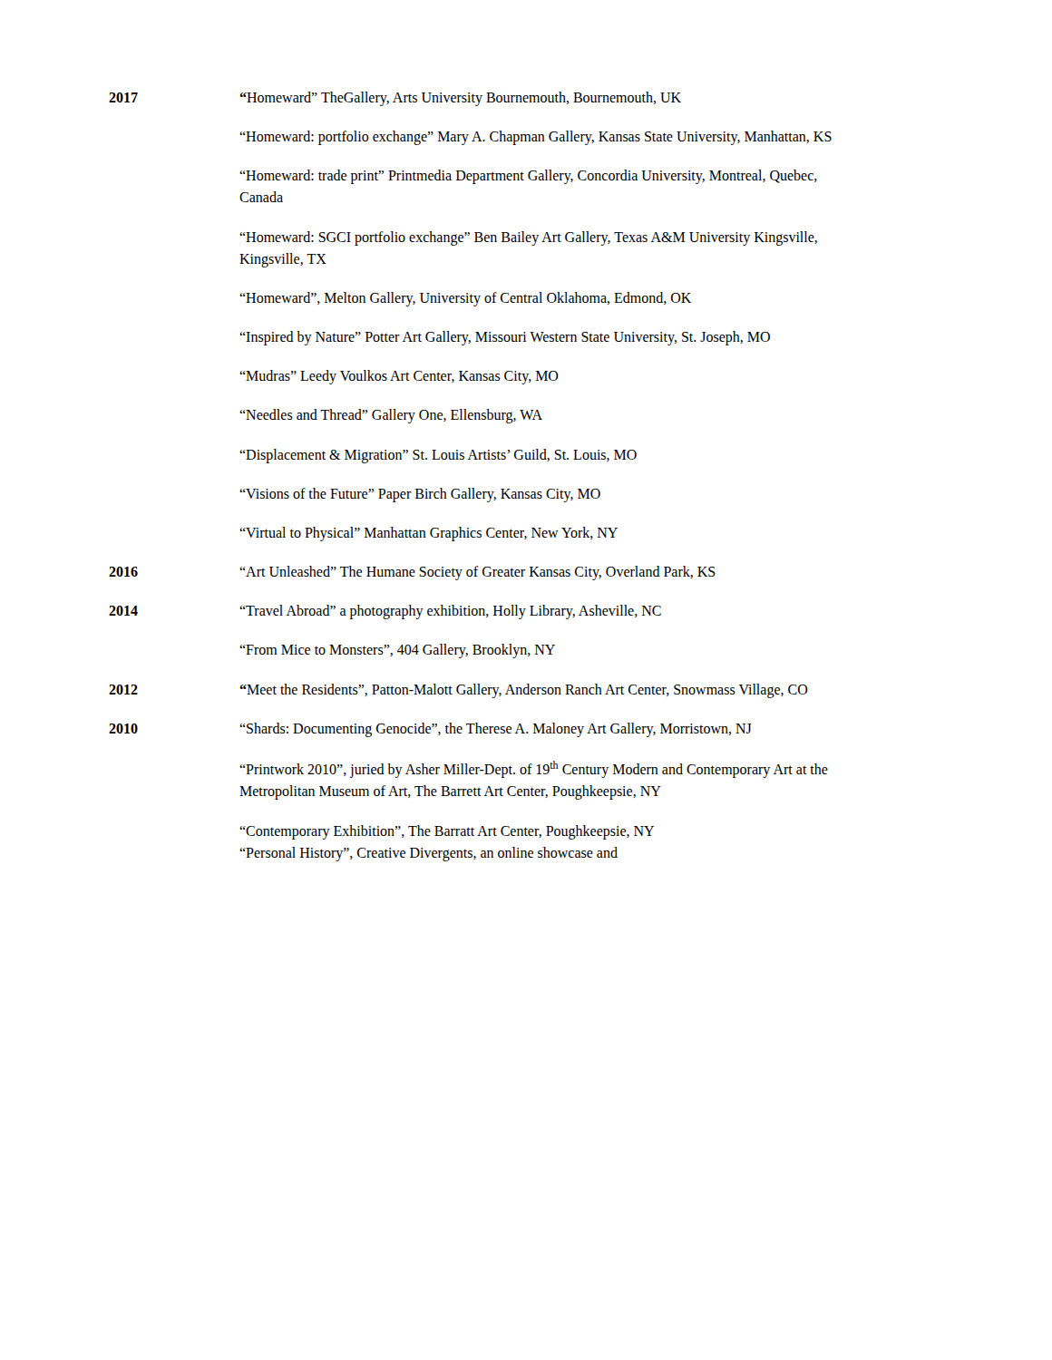2017
“Homeward” TheGallery, Arts University Bournemouth, Bournemouth, UK
“Homeward: portfolio exchange” Mary A. Chapman Gallery, Kansas State University, Manhattan, KS
“Homeward: trade print” Printmedia Department Gallery, Concordia University, Montreal, Quebec, Canada
“Homeward: SGCI portfolio exchange” Ben Bailey Art Gallery, Texas A&M University Kingsville, Kingsville, TX
“Homeward”, Melton Gallery, University of Central Oklahoma, Edmond, OK
“Inspired by Nature” Potter Art Gallery, Missouri Western State University, St. Joseph, MO
“Mudras” Leedy Voulkos Art Center, Kansas City, MO
“Needles and Thread” Gallery One, Ellensburg, WA
“Displacement & Migration” St. Louis Artists’ Guild, St. Louis, MO
“Visions of the Future” Paper Birch Gallery, Kansas City, MO
“Virtual to Physical” Manhattan Graphics Center, New York, NY
2016
“Art Unleashed” The Humane Society of Greater Kansas City, Overland Park, KS
2014
“Travel Abroad” a photography exhibition, Holly Library, Asheville, NC
“From Mice to Monsters”, 404 Gallery, Brooklyn, NY
2012
“Meet the Residents”, Patton-Malott Gallery, Anderson Ranch Art Center, Snowmass Village, CO
2010
“Shards: Documenting Genocide”, the Therese A. Maloney Art Gallery, Morristown, NJ
“Printwork 2010”, juried by Asher Miller-Dept. of 19th Century Modern and Contemporary Art at the Metropolitan Museum of Art, The Barrett Art Center, Poughkeepsie, NY
“Contemporary Exhibition”, The Barratt Art Center, Poughkeepsie, NY
“Personal History”, Creative Divergents, an online showcase and